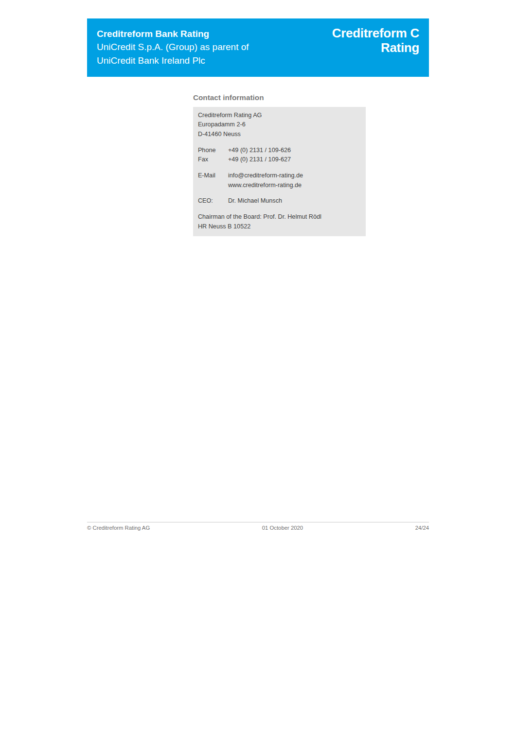Creditreform Bank Rating
UniCredit S.p.A. (Group) as parent of
UniCredit Bank Ireland Plc
Creditreform C
Rating
Contact information
| Creditreform Rating AG |
| Europadamm 2-6 |
| D-41460 Neuss |
| Phone | +49 (0) 2131 / 109-626 |
| Fax | +49 (0) 2131 / 109-627 |
| E-Mail | info@creditreform-rating.de |
| | www.creditreform-rating.de |
| CEO: | Dr. Michael Munsch |
| Chairman of the Board: Prof. Dr. Helmut Rödl |
| HR Neuss B 10522 |
© Creditreform Rating AG
01 October 2020
24/24